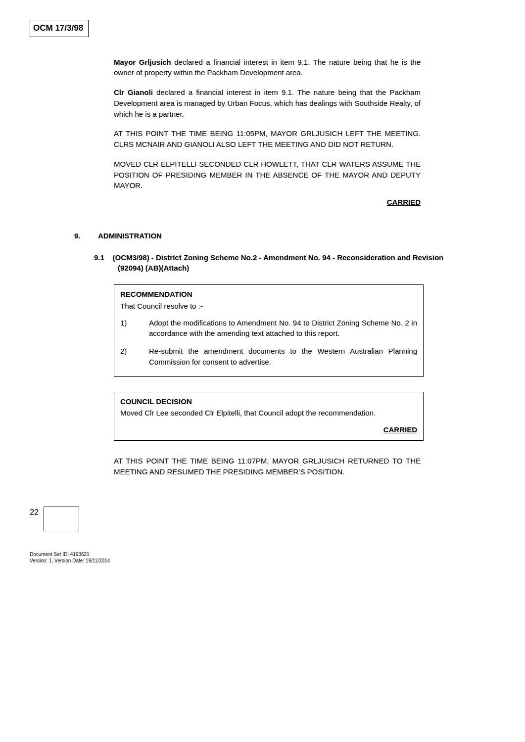OCM 17/3/98
Mayor Grljusich declared a financial interest in item 9.1. The nature being that he is the owner of property within the Packham Development area.
Clr Gianoli declared a financial interest in item 9.1. The nature being that the Packham Development area is managed by Urban Focus, which has dealings with Southside Realty, of which he is a partner.
AT THIS POINT THE TIME BEING 11:05PM, MAYOR GRLJUSICH LEFT THE MEETING. CLRS MCNAIR AND GIANOLI ALSO LEFT THE MEETING AND DID NOT RETURN.
MOVED CLR ELPITELLI SECONDED CLR HOWLETT, THAT CLR WATERS ASSUME THE POSITION OF PRESIDING MEMBER IN THE ABSENCE OF THE MAYOR AND DEPUTY MAYOR.
CARRIED
9. ADMINISTRATION
9.1 (OCM3/98) - District Zoning Scheme No.2 - Amendment No. 94 - Reconsideration and Revision (92094) (AB)(Attach)
RECOMMENDATION
That Council resolve to :-
1) Adopt the modifications to Amendment No. 94 to District Zoning Scheme No. 2 in accordance with the amending text attached to this report.
2) Re-submit the amendment documents to the Western Australian Planning Commission for consent to advertise.
COUNCIL DECISION
Moved Clr Lee seconded Clr Elpitelli, that Council adopt the recommendation.
CARRIED
AT THIS POINT THE TIME BEING 11:07PM, MAYOR GRLJUSICH RETURNED TO THE MEETING AND RESUMED THE PRESIDING MEMBER’S POSITION.
22
Document Set ID: 4193621
Version: 1, Version Date: 19/11/2014